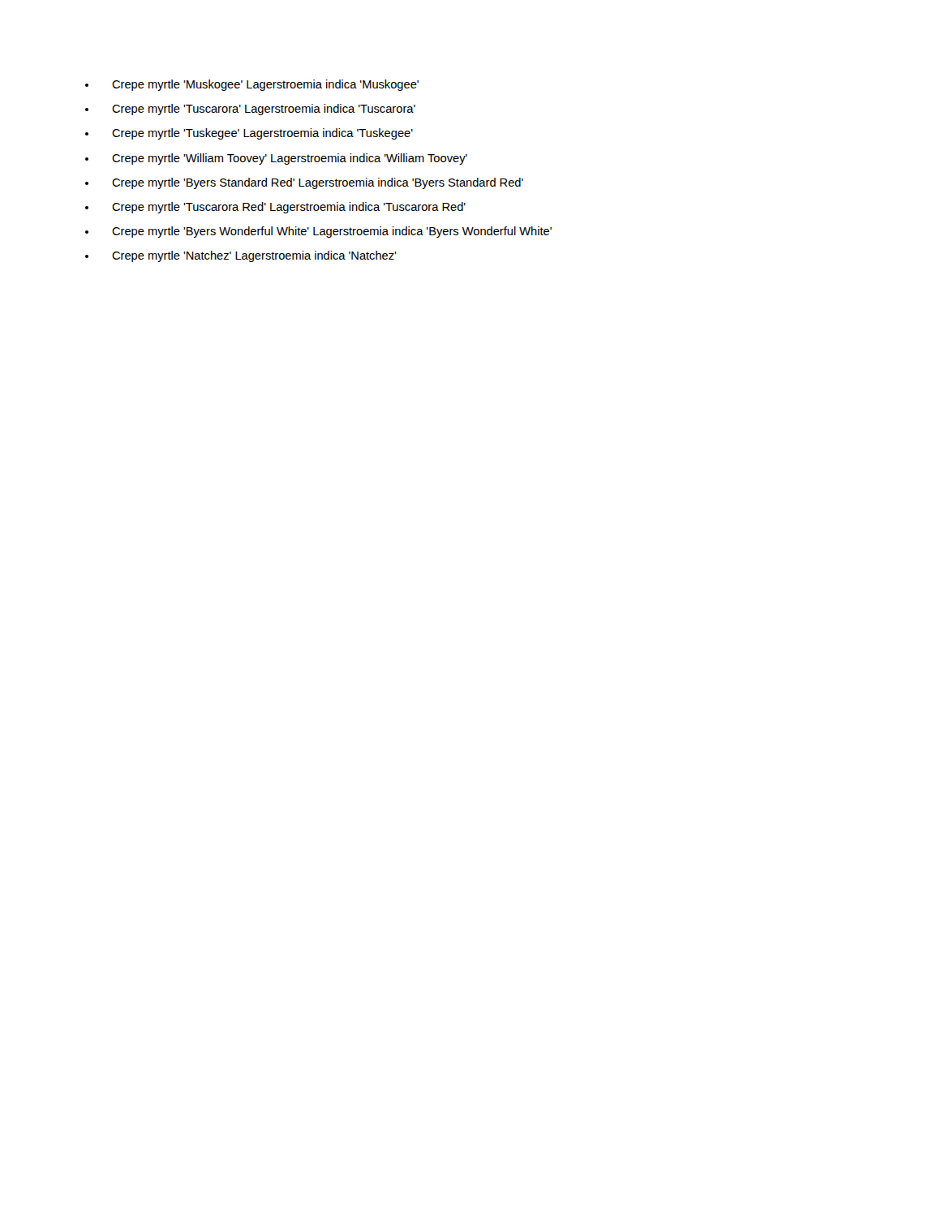Crepe myrtle 'Muskogee' Lagerstroemia indica 'Muskogee'
Crepe myrtle 'Tuscarora' Lagerstroemia indica 'Tuscarora'
Crepe myrtle 'Tuskegee' Lagerstroemia indica 'Tuskegee'
Crepe myrtle 'William Toovey' Lagerstroemia indica 'William Toovey'
Crepe myrtle 'Byers Standard Red' Lagerstroemia indica 'Byers Standard Red'
Crepe myrtle 'Tuscarora Red' Lagerstroemia indica 'Tuscarora Red'
Crepe myrtle 'Byers Wonderful White' Lagerstroemia indica 'Byers Wonderful White'
Crepe myrtle 'Natchez' Lagerstroemia indica 'Natchez'